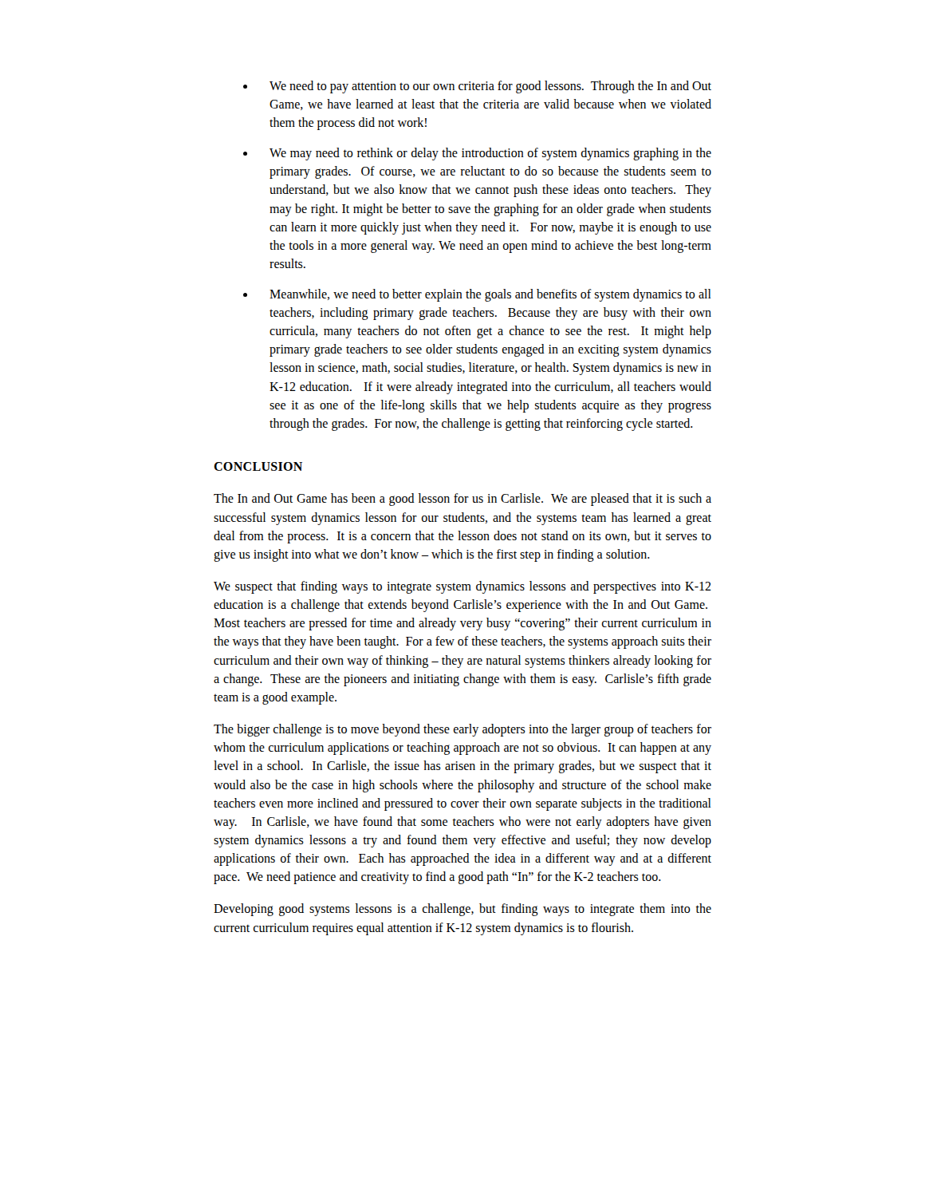We need to pay attention to our own criteria for good lessons. Through the In and Out Game, we have learned at least that the criteria are valid because when we violated them the process did not work!
We may need to rethink or delay the introduction of system dynamics graphing in the primary grades. Of course, we are reluctant to do so because the students seem to understand, but we also know that we cannot push these ideas onto teachers. They may be right. It might be better to save the graphing for an older grade when students can learn it more quickly just when they need it. For now, maybe it is enough to use the tools in a more general way. We need an open mind to achieve the best long-term results.
Meanwhile, we need to better explain the goals and benefits of system dynamics to all teachers, including primary grade teachers. Because they are busy with their own curricula, many teachers do not often get a chance to see the rest. It might help primary grade teachers to see older students engaged in an exciting system dynamics lesson in science, math, social studies, literature, or health. System dynamics is new in K-12 education. If it were already integrated into the curriculum, all teachers would see it as one of the life-long skills that we help students acquire as they progress through the grades. For now, the challenge is getting that reinforcing cycle started.
CONCLUSION
The In and Out Game has been a good lesson for us in Carlisle. We are pleased that it is such a successful system dynamics lesson for our students, and the systems team has learned a great deal from the process. It is a concern that the lesson does not stand on its own, but it serves to give us insight into what we don’t know – which is the first step in finding a solution.
We suspect that finding ways to integrate system dynamics lessons and perspectives into K-12 education is a challenge that extends beyond Carlisle’s experience with the In and Out Game. Most teachers are pressed for time and already very busy “covering” their current curriculum in the ways that they have been taught. For a few of these teachers, the systems approach suits their curriculum and their own way of thinking – they are natural systems thinkers already looking for a change. These are the pioneers and initiating change with them is easy. Carlisle’s fifth grade team is a good example.
The bigger challenge is to move beyond these early adopters into the larger group of teachers for whom the curriculum applications or teaching approach are not so obvious. It can happen at any level in a school. In Carlisle, the issue has arisen in the primary grades, but we suspect that it would also be the case in high schools where the philosophy and structure of the school make teachers even more inclined and pressured to cover their own separate subjects in the traditional way. In Carlisle, we have found that some teachers who were not early adopters have given system dynamics lessons a try and found them very effective and useful; they now develop applications of their own. Each has approached the idea in a different way and at a different pace. We need patience and creativity to find a good path “In” for the K-2 teachers too.
Developing good systems lessons is a challenge, but finding ways to integrate them into the current curriculum requires equal attention if K-12 system dynamics is to flourish.